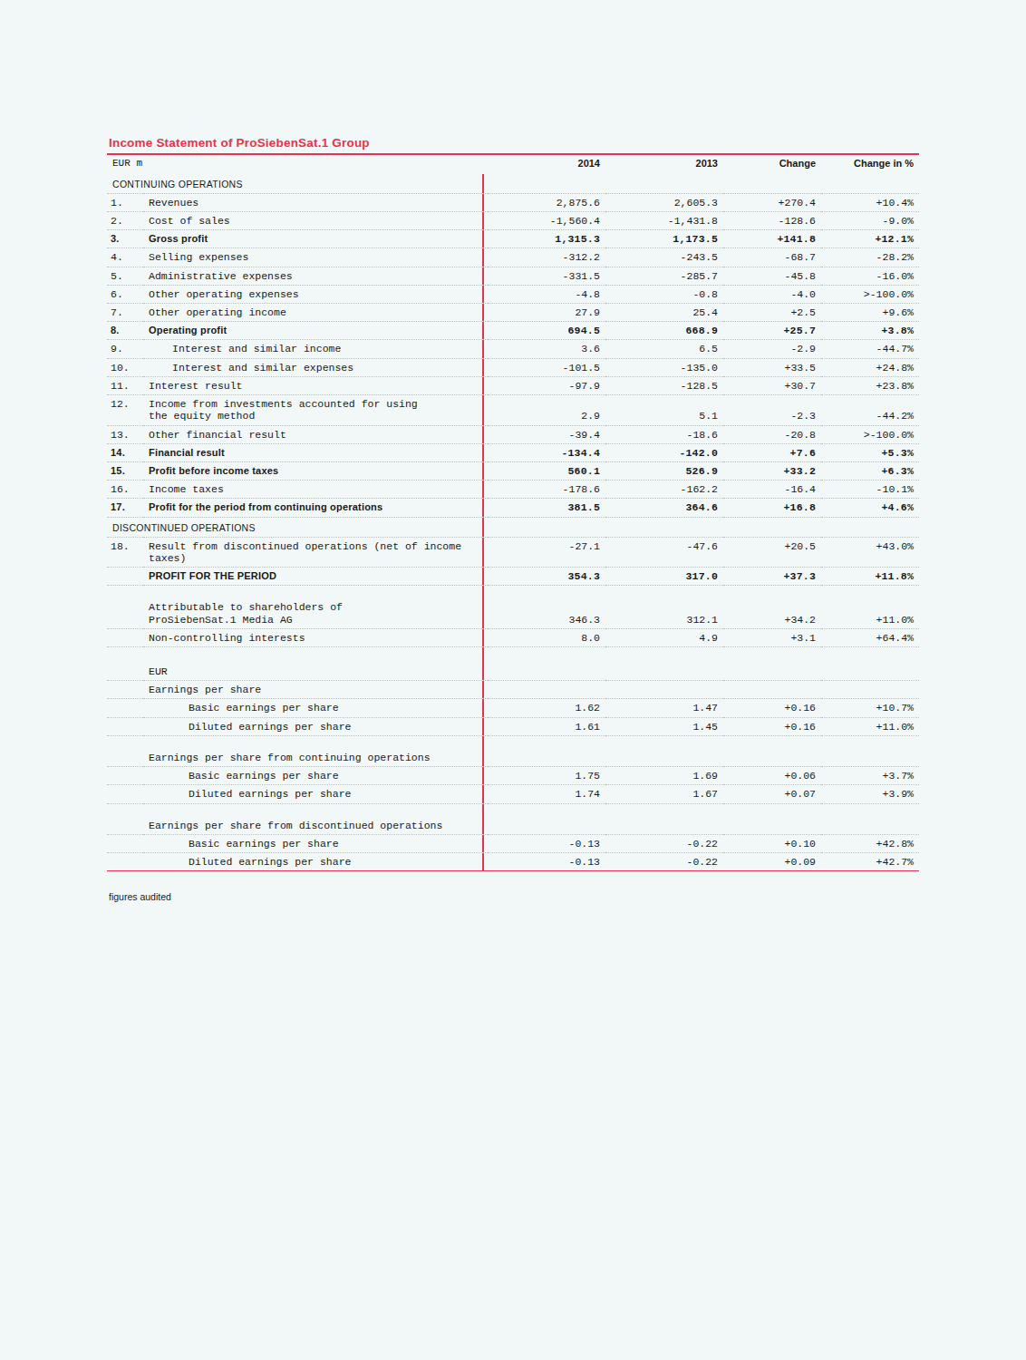Income Statement of ProSiebenSat.1 Group
| EUR m | 2014 | 2013 | Change | Change in % |
| --- | --- | --- | --- | --- |
| CONTINUING OPERATIONS | | | | |
| 1. | Revenues | 2,875.6 | 2,605.3 | +270.4 | +10.4% |
| 2. | Cost of sales | -1,560.4 | -1,431.8 | -128.6 | -9.0% |
| 3. | Gross profit | 1,315.3 | 1,173.5 | +141.8 | +12.1% |
| 4. | Selling expenses | -312.2 | -243.5 | -68.7 | -28.2% |
| 5. | Administrative expenses | -331.5 | -285.7 | -45.8 | -16.0% |
| 6. | Other operating expenses | -4.8 | -0.8 | -4.0 | >-100.0% |
| 7. | Other operating income | 27.9 | 25.4 | +2.5 | +9.6% |
| 8. | Operating profit | 694.5 | 668.9 | +25.7 | +3.8% |
| 9. | Interest and similar income | 3.6 | 6.5 | -2.9 | -44.7% |
| 10. | Interest and similar expenses | -101.5 | -135.0 | +33.5 | +24.8% |
| 11. | Interest result | -97.9 | -128.5 | +30.7 | +23.8% |
| 12. | Income from investments accounted for using the equity method | 2.9 | 5.1 | -2.3 | -44.2% |
| 13. | Other financial result | -39.4 | -18.6 | -20.8 | >-100.0% |
| 14. | Financial result | -134.4 | -142.0 | +7.6 | +5.3% |
| 15. | Profit before income taxes | 560.1 | 526.9 | +33.2 | +6.3% |
| 16. | Income taxes | -178.6 | -162.2 | -16.4 | -10.1% |
| 17. | Profit for the period from continuing operations | 381.5 | 364.6 | +16.8 | +4.6% |
| DISCONTINUED OPERATIONS | | | | |
| 18. | Result from discontinued operations (net of income taxes) | -27.1 | -47.6 | +20.5 | +43.0% |
| | PROFIT FOR THE PERIOD | 354.3 | 317.0 | +37.3 | +11.8% |
| | Attributable to shareholders of ProSiebenSat.1 Media AG | 346.3 | 312.1 | +34.2 | +11.0% |
| | Non-controlling interests | 8.0 | 4.9 | +3.1 | +64.4% |
| | EUR | | | | |
| | Earnings per share | | | | |
| | Basic earnings per share | 1.62 | 1.47 | +0.16 | +10.7% |
| | Diluted earnings per share | 1.61 | 1.45 | +0.16 | +11.0% |
| | Earnings per share from continuing operations | | | | |
| | Basic earnings per share | 1.75 | 1.69 | +0.06 | +3.7% |
| | Diluted earnings per share | 1.74 | 1.67 | +0.07 | +3.9% |
| | Earnings per share from discontinued operations | | | | |
| | Basic earnings per share | -0.13 | -0.22 | +0.10 | +42.8% |
| | Diluted earnings per share | -0.13 | -0.22 | +0.09 | +42.7% |
figures audited